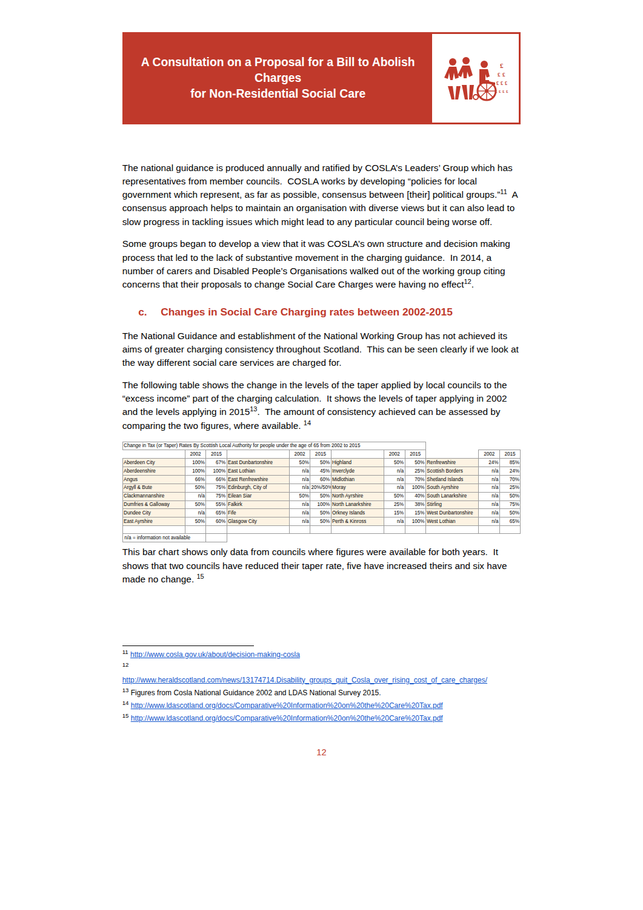A Consultation on a Proposal for a Bill to Abolish Charges
for Non-Residential Social Care
£ £ £ £ £ £ £ £ £ £
The national guidance is produced annually and ratified by COSLA’s Leaders’ Group which has representatives from member councils. COSLA works by developing “policies for local government which represent, as far as possible, consensus between [their] political groups.”11 A consensus approach helps to maintain an organisation with diverse views but it can also lead to slow progress in tackling issues which might lead to any particular council being worse off.
Some groups began to develop a view that it was COSLA’s own structure and decision making process that led to the lack of substantive movement in the charging guidance. In 2014, a number of carers and Disabled People’s Organisations walked out of the working group citing concerns that their proposals to change Social Care Charges were having no effect12.
c. Changes in Social Care Charging rates between 2002-2015
The National Guidance and establishment of the National Working Group has not achieved its aims of greater charging consistency throughout Scotland. This can be seen clearly if we look at the way different social care services are charged for.
The following table shows the change in the levels of the taper applied by local councils to the “excess income” part of the charging calculation. It shows the levels of taper applying in 2002 and the levels applying in 201513. The amount of consistency achieved can be assessed by comparing the two figures, where available. 14
| Change in Tax (or Taper) Rates By Scottish Local Authority for people under the age of 65 from 2002 to 2015 | | | |
| | 2002 | 2015 | | 2002 | 2015 | | 2002 | 2015 | | 2002 | 2015 |
| Aberdeen City | 100% | 67% | East Dunbartonshire | 50% | 50% | Highland | 50% | 50% | Renfrewshire | 24% | 85% |
| Aberdeenshire | 100% | 100% | East Lothian | n/a | 45% | Inverclyde | n/a | 25% | Scottish Borders | n/a | 24% |
| Angus | 66% | 66% | East Renfrewshire | n/a | 60% | Midlothian | n/a | 70% | Shetland Islands | n/a | 70% |
| Argyll & Bute | 50% | 75% | Edinburgh, City of | n/a | 20%/50% | Moray | n/a | 100% | South Ayrshire | n/a | 25% |
| Clackmannanshire | n/a | 75% | Eilean Siar | 50% | 50% | North Ayrshire | 50% | 40% | South Lanarkshire | n/a | 50% |
| Dumfries & Galloway | 50% | 55% | Falkirk | n/a | 100% | North Lanarkshire | 25% | 38% | Stirling | n/a | 75% |
| Dundee City | n/a | 65% | Fife | n/a | 50% | Orkney Islands | 15% | 15% | West Dunbartonshire | n/a | 50% |
| East Ayrshire | 50% | 60% | Glasgow City | n/a | 50% | Perth & Kinross | n/a | 100% | West Lothian | n/a | 65% |
| n/a = information not available | | | | | | | | | | |
This bar chart shows only data from councils where figures were available for both years. It shows that two councils have reduced their taper rate, five have increased theirs and six have made no change. 15
11 http://www.cosla.gov.uk/about/decision-making-cosla
12
http://www.heraldscotland.com/news/13174714.Disability_groups_quit_Cosla_over_rising_cost_of_care_charges/
13 Figures from Cosla National Guidance 2002 and LDAS National Survey 2015.
14 http://www.ldascotland.org/docs/Comparative%20Information%20on%20the%20Care%20Tax.pdf
15 http://www.ldascotland.org/docs/Comparative%20Information%20on%20the%20Care%20Tax.pdf
12